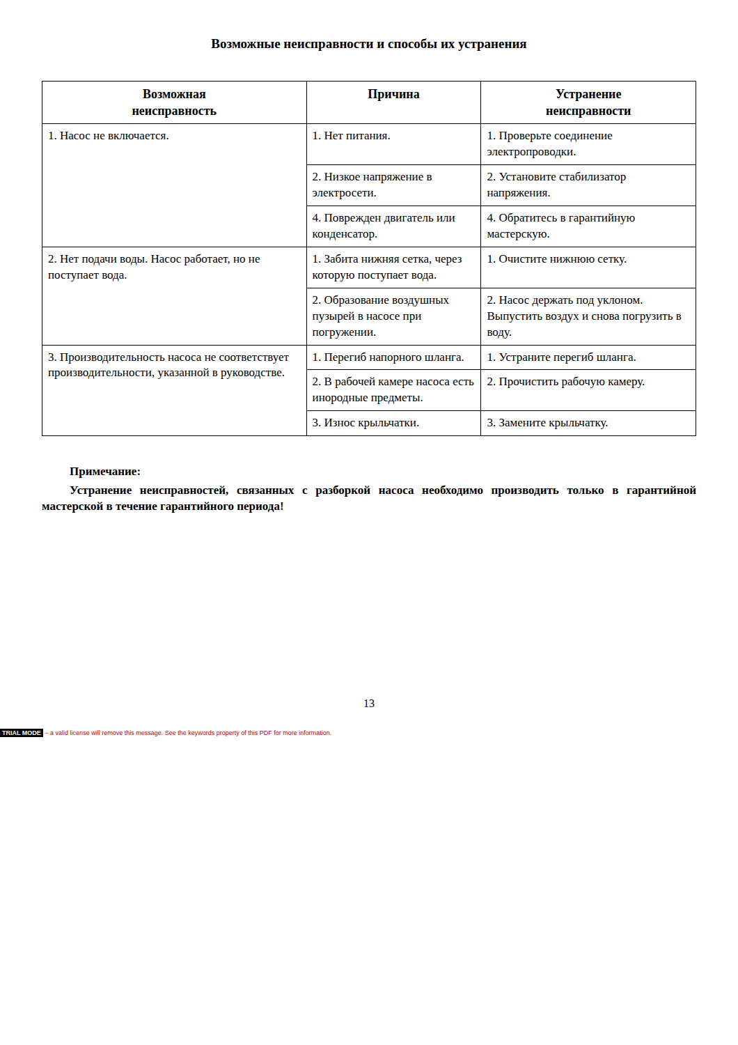Возможные неисправности и способы их устранения
| Возможная неисправность | Причина | Устранение неисправности |
| --- | --- | --- |
| 1. Насос не включается. | 1. Нет питания. | 1. Проверьте соединение электропроводки. |
| 2. Низкое напряжение в электросети. | 2. Установите стабилизатор напряжения. |
| 4. Поврежден двигатель или конденсатор. | 4. Обратитесь в гарантийную мастерскую. |
| 2. Нет подачи воды. Насос работает, но не поступает вода. | 1. Забита нижняя сетка, через которую поступает вода. | 1. Очистите нижнюю сетку. |
| 2. Образование воздушных пузырей в насосе при погружении. | 2. Насос держать под уклоном. Выпустить воздух и снова погрузить в воду. |
| 3. Производительность насоса не соответствует производительности, указанной в руководстве. | 1. Перегиб напорного шланга. | 1. Устраните перегиб шланга. |
| 2. В рабочей камере насоса есть инородные предметы. | 2. Прочистить рабочую камеру. |
| 3. Износ крыльчатки. | 3. Замените крыльчатку. |
Примечание:
Устранение неисправностей, связанных с разборкой насоса необходимо производить только в гарантийной мастерской в течение гарантийного периода!
13
TRIAL MODE − a valid license will remove this message. See the keywords property of this PDF for more information.